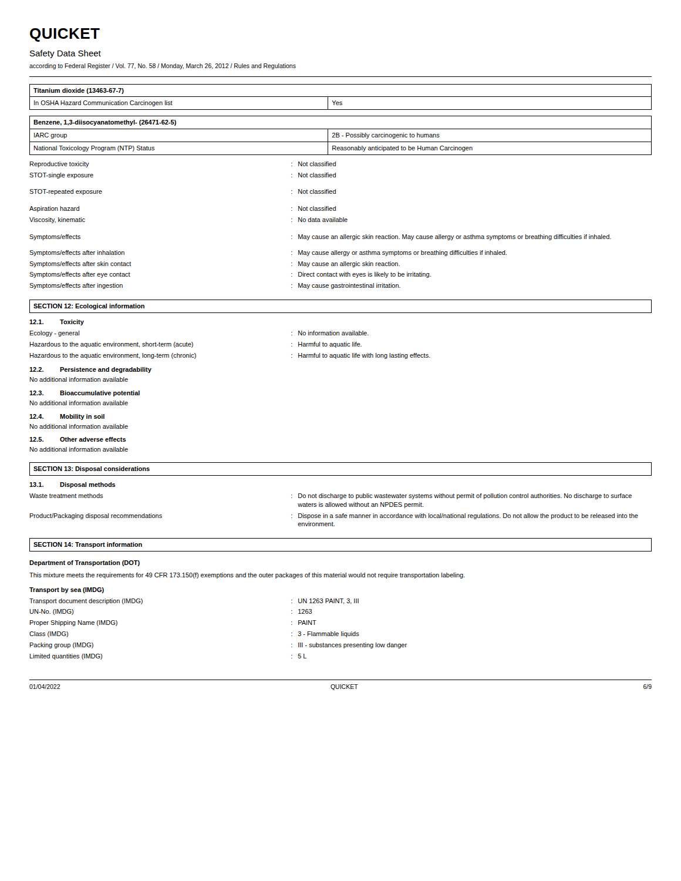QUICKET
Safety Data Sheet
according to Federal Register / Vol. 77, No. 58 / Monday, March 26, 2012 / Rules and Regulations
| Titanium dioxide (13463-67-7) |
| In OSHA Hazard Communication Carcinogen list | Yes |
| Benzene, 1,3-diisocyanatomethyl- (26471-62-5) |
| IARC group | 2B - Possibly carcinogenic to humans |
| National Toxicology Program (NTP) Status | Reasonably anticipated to be Human Carcinogen |
| Reproductive toxicity | : | Not classified |
| STOT-single exposure | : | Not classified |
| STOT-repeated exposure | : | Not classified |
| Aspiration hazard | : | Not classified |
| Viscosity, kinematic | : | No data available |
| Symptoms/effects | : | May cause an allergic skin reaction. May cause allergy or asthma symptoms or breathing difficulties if inhaled. |
| Symptoms/effects after inhalation | : | May cause allergy or asthma symptoms or breathing difficulties if inhaled. |
| Symptoms/effects after skin contact | : | May cause an allergic skin reaction. |
| Symptoms/effects after eye contact | : | Direct contact with eyes is likely to be irritating. |
| Symptoms/effects after ingestion | : | May cause gastrointestinal irritation. |
SECTION 12: Ecological information
12.1. Toxicity
| Ecology - general | : | No information available. |
| Hazardous to the aquatic environment, short-term (acute) | : | Harmful to aquatic life. |
| Hazardous to the aquatic environment, long-term (chronic) | : | Harmful to aquatic life with long lasting effects. |
12.2. Persistence and degradability
No additional information available
12.3. Bioaccumulative potential
No additional information available
12.4. Mobility in soil
No additional information available
12.5. Other adverse effects
No additional information available
SECTION 13: Disposal considerations
13.1. Disposal methods
| Waste treatment methods | : | Do not discharge to public wastewater systems without permit of pollution control authorities. No discharge to surface waters is allowed without an NPDES permit. |
| Product/Packaging disposal recommendations | : | Dispose in a safe manner in accordance with local/national regulations. Do not allow the product to be released into the environment. |
SECTION 14: Transport information
Department of Transportation (DOT)
This mixture meets the requirements for 49 CFR 173.150(f) exemptions and the outer packages of this material would not require transportation labeling.
Transport by sea (IMDG)
| Transport document description (IMDG) | : | UN 1263 PAINT, 3, III |
| UN-No. (IMDG) | : | 1263 |
| Proper Shipping Name (IMDG) | : | PAINT |
| Class (IMDG) | : | 3 - Flammable liquids |
| Packing group (IMDG) | : | III - substances presenting low danger |
| Limited quantities (IMDG) | : | 5 L |
01/04/2022
QUICKET
6/9